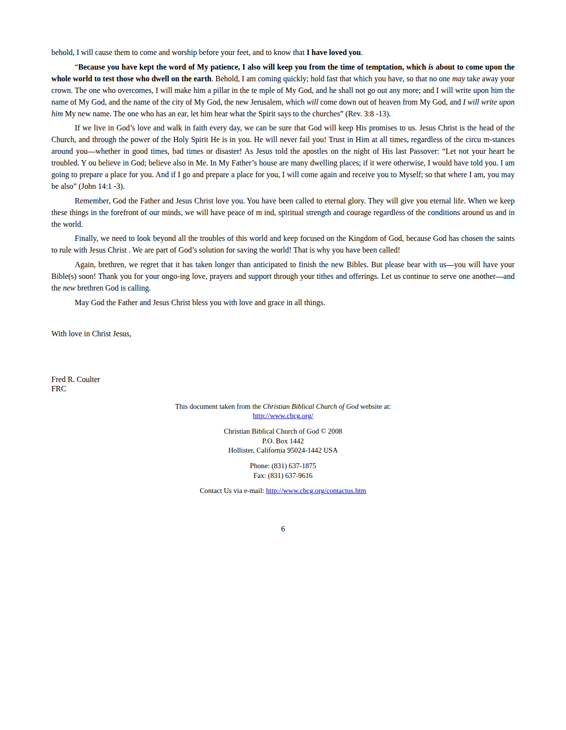behold, I will cause them to come and worship before your feet, and to know that I have loved you.
“Because you have kept the word of My patience, I also will keep you from the time of temptation, which is about to come upon the whole world to test those who dwell on the earth. Behold, I am coming quickly; hold fast that which you have, so that no one may take away your crown. The one who overcomes, I will make him a pillar in the te mple of My God, and he shall not go out any more; and I will write upon him the name of My God, and the name of the city of My God, the new Jerusalem, which will come down out of heaven from My God, and I will write upon him My new name. The one who has an ear, let him hear what the Spirit says to the churches” (Rev. 3:8 -13).
If we live in God’s love and walk in faith every day, we can be sure that God will keep His promises to us. Jesus Christ is the head of the Church, and through the power of the Holy Spirit He is in you. He will never fail you! Trust in Him at all times, regardless of the circu m-stances around you—whether in good times, bad times or disaster! As Jesus told the apostles on the night of His last Passover: “Let not your heart be troubled. Y ou believe in God; believe also in Me. In My Father’s house are many dwelling places; if it were otherwise, I would have told you. I am going to prepare a place for you. And if I go and prepare a place for you, I will come again and receive you to Myself; so that where I am, you may be also” (John 14:1 -3).
Remember, God the Father and Jesus Christ love you. You have been called to eternal glory. They will give you eternal life. When we keep these things in the forefront of our minds, we will have peace of m ind, spiritual strength and courage regardless of the conditions around us and in the world.
Finally, we need to look beyond all the troubles of this world and keep focused on the Kingdom of God, because God has chosen the saints to rule with Jesus Christ . We are part of God’s solution for saving the world! That is why you have been called!
Again, brethren, we regret that it has taken longer than anticipated to finish the new Bibles. But please bear with us—you will have your Bible(s) soon! Thank you for your ongo-ing love, prayers and support through your tithes and offerings. Let us continue to serve one another—and the new brethren God is calling.
May God the Father and Jesus Christ bless you with love and grace in all things.
With love in Christ Jesus,
Fred R. Coulter
FRC
This document taken from the Christian Biblical Church of God website at:
http://www.cbcg.org/
Christian Biblical Church of God © 2008
P.O. Box 1442
Hollister, California 95024-1442 USA
Phone: (831) 637-1875
Fax: (831) 637-9616
Contact Us via e-mail: http://www.cbcg.org/contactus.htm
6